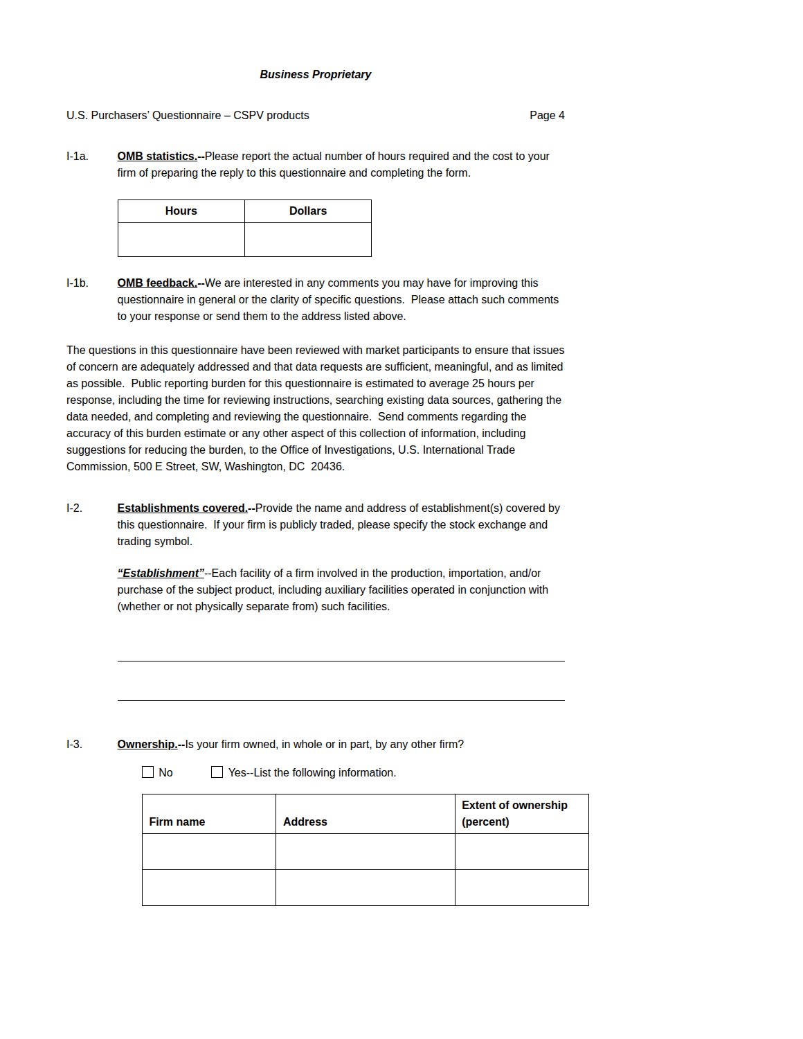Business Proprietary
U.S. Purchasers’ Questionnaire – CSPV products Page 4
I-1a.
OMB statistics.--Please report the actual number of hours required and the cost to your firm of preparing the reply to this questionnaire and completing the form.
| Hours | Dollars |
| --- | --- |
I-1b.
OMB feedback.--We are interested in any comments you may have for improving this questionnaire in general or the clarity of specific questions. Please attach such comments to your response or send them to the address listed above.
The questions in this questionnaire have been reviewed with market participants to ensure that issues of concern are adequately addressed and that data requests are sufficient, meaningful, and as limited as possible. Public reporting burden for this questionnaire is estimated to average 25 hours per response, including the time for reviewing instructions, searching existing data sources, gathering the data needed, and completing and reviewing the questionnaire. Send comments regarding the accuracy of this burden estimate or any other aspect of this collection of information, including suggestions for reducing the burden, to the Office of Investigations, U.S. International Trade Commission, 500 E Street, SW, Washington, DC 20436.
I-2.
Establishments covered.--Provide the name and address of establishment(s) covered by this questionnaire. If your firm is publicly traded, please specify the stock exchange and trading symbol.
“Establishment”--Each facility of a firm involved in the production, importation, and/or purchase of the subject product, including auxiliary facilities operated in conjunction with (whether or not physically separate from) such facilities.
I-3.
Ownership.--Is your firm owned, in whole or in part, by any other firm?
No Yes--List the following information.
| Firm name | Address | Extent of ownership (percent) |
| --- | --- | --- |